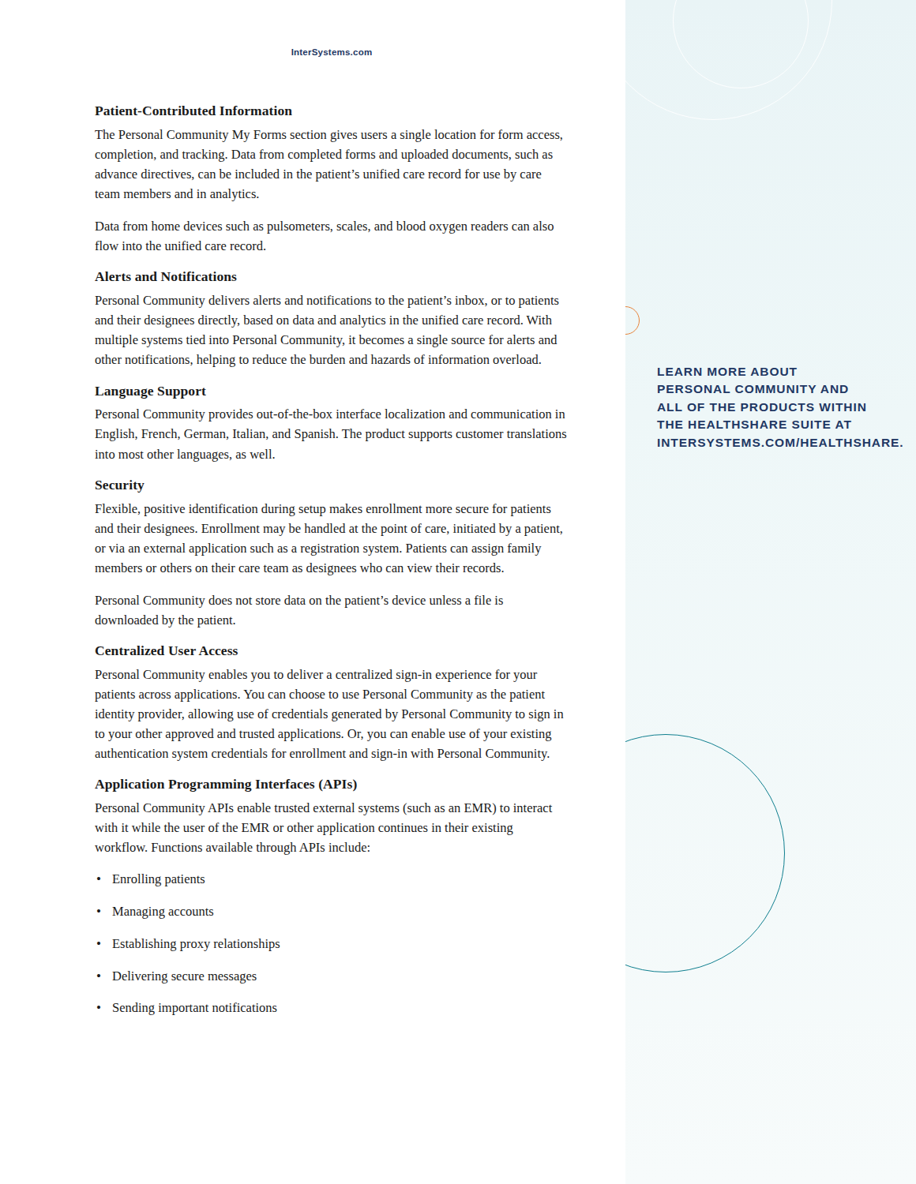Learn more about Personal Community and all of the products within the HealthShare suite at InterSystems.com/healthshare.
InterSystems.com
Patient-Contributed Information
The Personal Community My Forms section gives users a single location for form access, completion, and tracking. Data from completed forms and uploaded documents, such as advance directives, can be included in the patient’s unified care record for use by care team members and in analytics.
Data from home devices such as pulsometers, scales, and blood oxygen readers can also flow into the unified care record.
Alerts and Notifications
Personal Community delivers alerts and notifications to the patient’s inbox, or to patients and their designees directly, based on data and analytics in the unified care record. With multiple systems tied into Personal Community, it becomes a single source for alerts and other notifications, helping to reduce the burden and hazards of information overload.
Language Support
Personal Community provides out-of-the-box interface localization and communication in English, French, German, Italian, and Spanish. The product supports customer translations into most other languages, as well.
Security
Flexible, positive identification during setup makes enrollment more secure for patients and their designees. Enrollment may be handled at the point of care, initiated by a patient, or via an external application such as a registration system. Patients can assign family members or others on their care team as designees who can view their records.
Personal Community does not store data on the patient’s device unless a file is downloaded by the patient.
Centralized User Access
Personal Community enables you to deliver a centralized sign-in experience for your patients across applications. You can choose to use Personal Community as the patient identity provider, allowing use of credentials generated by Personal Community to sign in to your other approved and trusted applications. Or, you can enable use of your existing authentication system credentials for enrollment and sign-in with Personal Community.
Application Programming Interfaces (APIs)
Personal Community APIs enable trusted external systems (such as an EMR) to interact with it while the user of the EMR or other application continues in their existing workflow. Functions available through APIs include:
Enrolling patients
Managing accounts
Establishing proxy relationships
Delivering secure messages
Sending important notifications